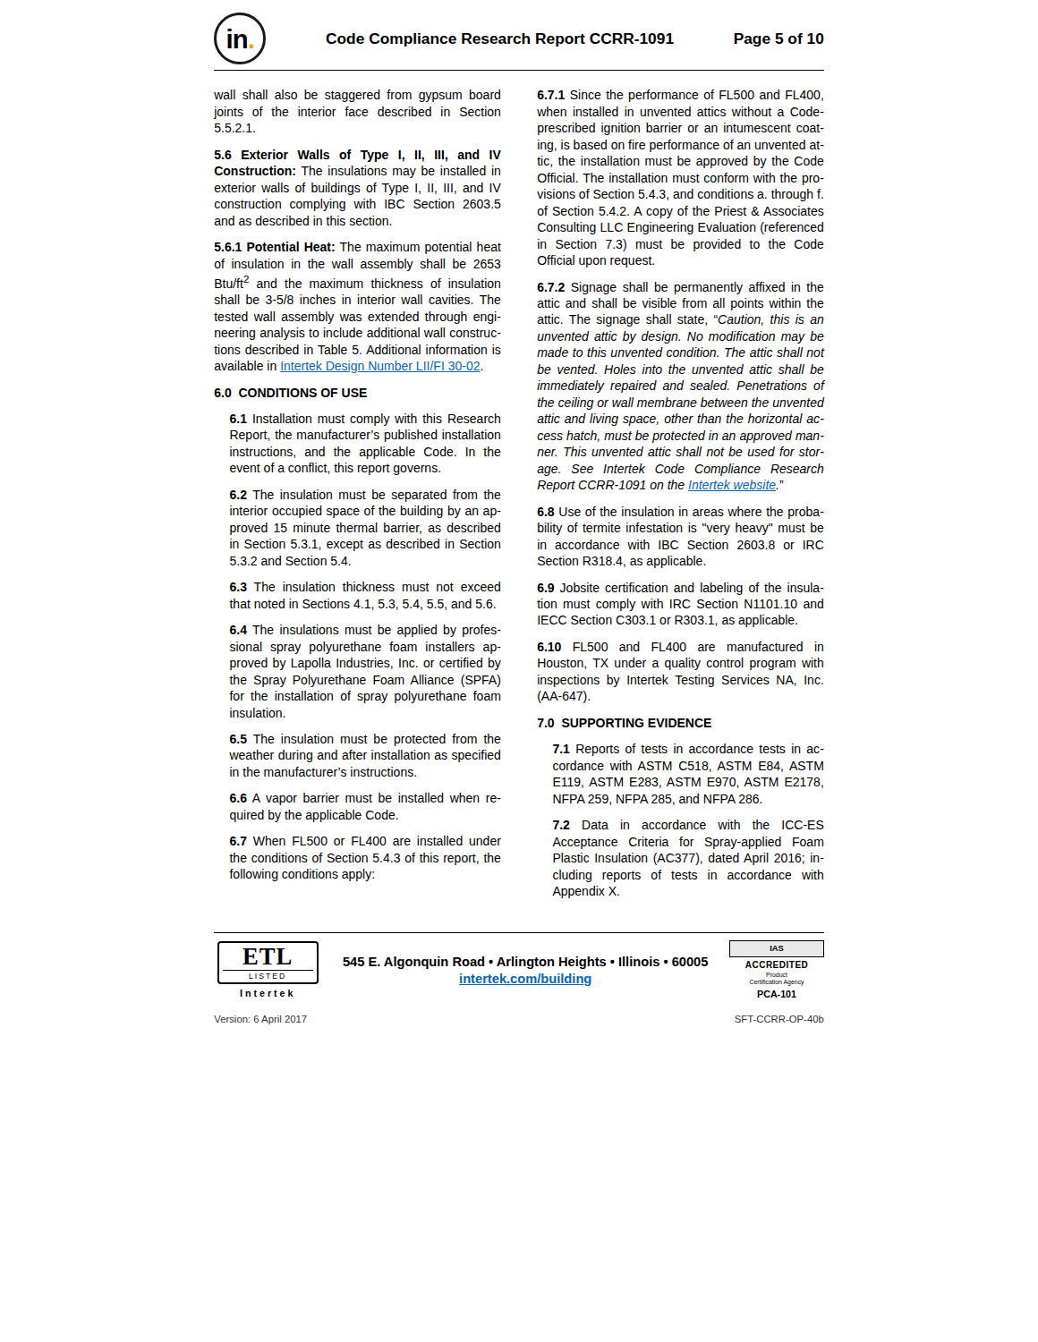in.
Code Compliance Research Report CCRR-1091
Page 5 of 10
wall shall also be staggered from gypsum board joints of the interior face described in Section 5.5.2.1.
5.6 Exterior Walls of Type I, II, III, and IV Construction: The insulations may be installed in exterior walls of buildings of Type I, II, III, and IV construction complying with IBC Section 2603.5 and as described in this section.
5.6.1 Potential Heat: The maximum potential heat of insulation in the wall assembly shall be 2653 Btu/ft2 and the maximum thickness of insulation shall be 3-5/8 inches in interior wall cavities. The tested wall assembly was extended through engineering analysis to include additional wall constructions described in Table 5. Additional information is available in Intertek Design Number LII/FI 30-02.
6.0 CONDITIONS OF USE
6.1 Installation must comply with this Research Report, the manufacturer’s published installation instructions, and the applicable Code. In the event of a conflict, this report governs.
6.2 The insulation must be separated from the interior occupied space of the building by an approved 15 minute thermal barrier, as described in Section 5.3.1, except as described in Section 5.3.2 and Section 5.4.
6.3 The insulation thickness must not exceed that noted in Sections 4.1, 5.3, 5.4, 5.5, and 5.6.
6.4 The insulations must be applied by professional spray polyurethane foam installers approved by Lapolla Industries, Inc. or certified by the Spray Polyurethane Foam Alliance (SPFA) for the installation of spray polyurethane foam insulation.
6.5 The insulation must be protected from the weather during and after installation as specified in the manufacturer’s instructions.
6.6 A vapor barrier must be installed when required by the applicable Code.
6.7 When FL500 or FL400 are installed under the conditions of Section 5.4.3 of this report, the following conditions apply:
6.7.1 Since the performance of FL500 and FL400, when installed in unvented attics without a Code-prescribed ignition barrier or an intumescent coating, is based on fire performance of an unvented attic, the installation must be approved by the Code Official. The installation must conform with the provisions of Section 5.4.3, and conditions a. through f. of Section 5.4.2. A copy of the Priest & Associates Consulting LLC Engineering Evaluation (referenced in Section 7.3) must be provided to the Code Official upon request.
6.7.2 Signage shall be permanently affixed in the attic and shall be visible from all points within the attic. The signage shall state, “Caution, this is an unvented attic by design. No modification may be made to this unvented condition. The attic shall not be vented. Holes into the unvented attic shall be immediately repaired and sealed. Penetrations of the ceiling or wall membrane between the unvented attic and living space, other than the horizontal access hatch, must be protected in an approved manner. This unvented attic shall not be used for storage. See Intertek Code Compliance Research Report CCRR-1091 on the Intertek website.”
6.8 Use of the insulation in areas where the probability of termite infestation is "very heavy" must be in accordance with IBC Section 2603.8 or IRC Section R318.4, as applicable.
6.9 Jobsite certification and labeling of the insulation must comply with IRC Section N1101.10 and IECC Section C303.1 or R303.1, as applicable.
6.10 FL500 and FL400 are manufactured in Houston, TX under a quality control program with inspections by Intertek Testing Services NA, Inc. (AA-647).
7.0 SUPPORTING EVIDENCE
7.1 Reports of tests in accordance tests in accordance with ASTM C518, ASTM E84, ASTM E119, ASTM E283, ASTM E970, ASTM E2178, NFPA 259, NFPA 285, and NFPA 286.
7.2 Data in accordance with the ICC-ES Acceptance Criteria for Spray-applied Foam Plastic Insulation (AC377), dated April 2016; including reports of tests in accordance with Appendix X.
ETL
LISTED
Intertek
545 E. Algonquin Road • Arlington Heights • Illinois • 60005
intertek.com/building
IAS
ACCREDITED
Product
Certification Agency
PCA-101
Version: 6 April 2017 SFT-CCRR-OP-40b